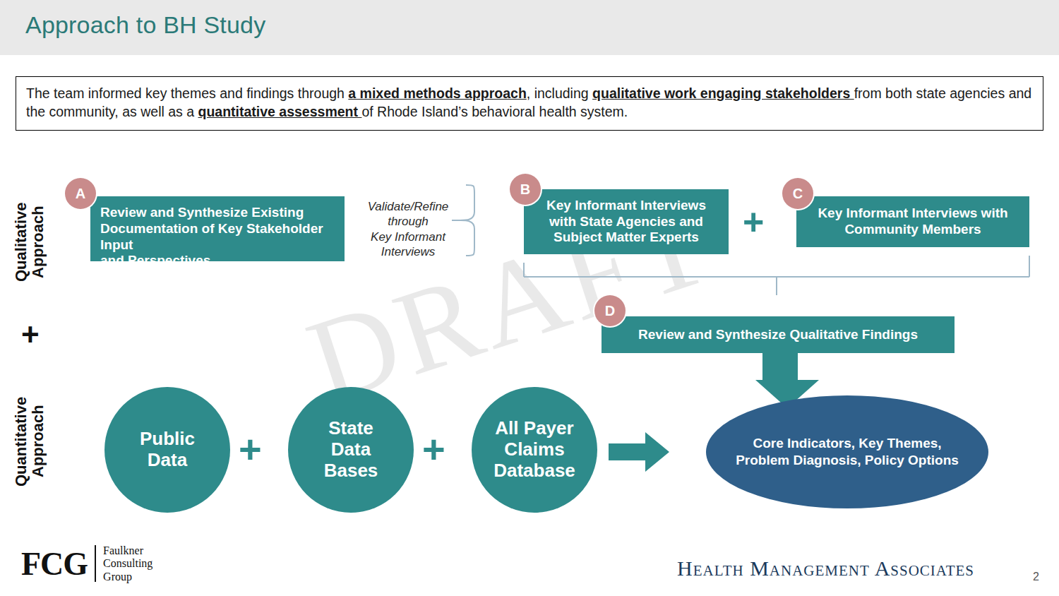Approach to BH Study
The team informed key themes and findings through a mixed methods approach, including qualitative work engaging stakeholders from both state agencies and the community, as well as a quantitative assessment of Rhode Island’s behavioral health system.
DRAFT
Qualitative
Approach
+
Quantitative
Approach
A
Review and Synthesize Existing Documentation of Key Stakeholder Input
and Perspectives
Validate/Refine through
Key Informant Interviews
B
Key Informant Interviews with State Agencies and Subject Matter Experts
+
C
Key Informant Interviews with Community Members
D
Review and Synthesize Qualitative Findings
Public
Data
+
State
Data
Bases
+
All Payer
Claims
Database
Core Indicators, Key Themes, Problem Diagnosis, Policy Options
FCG
Faulkner
Consulting
Group
Health Management Associates
2